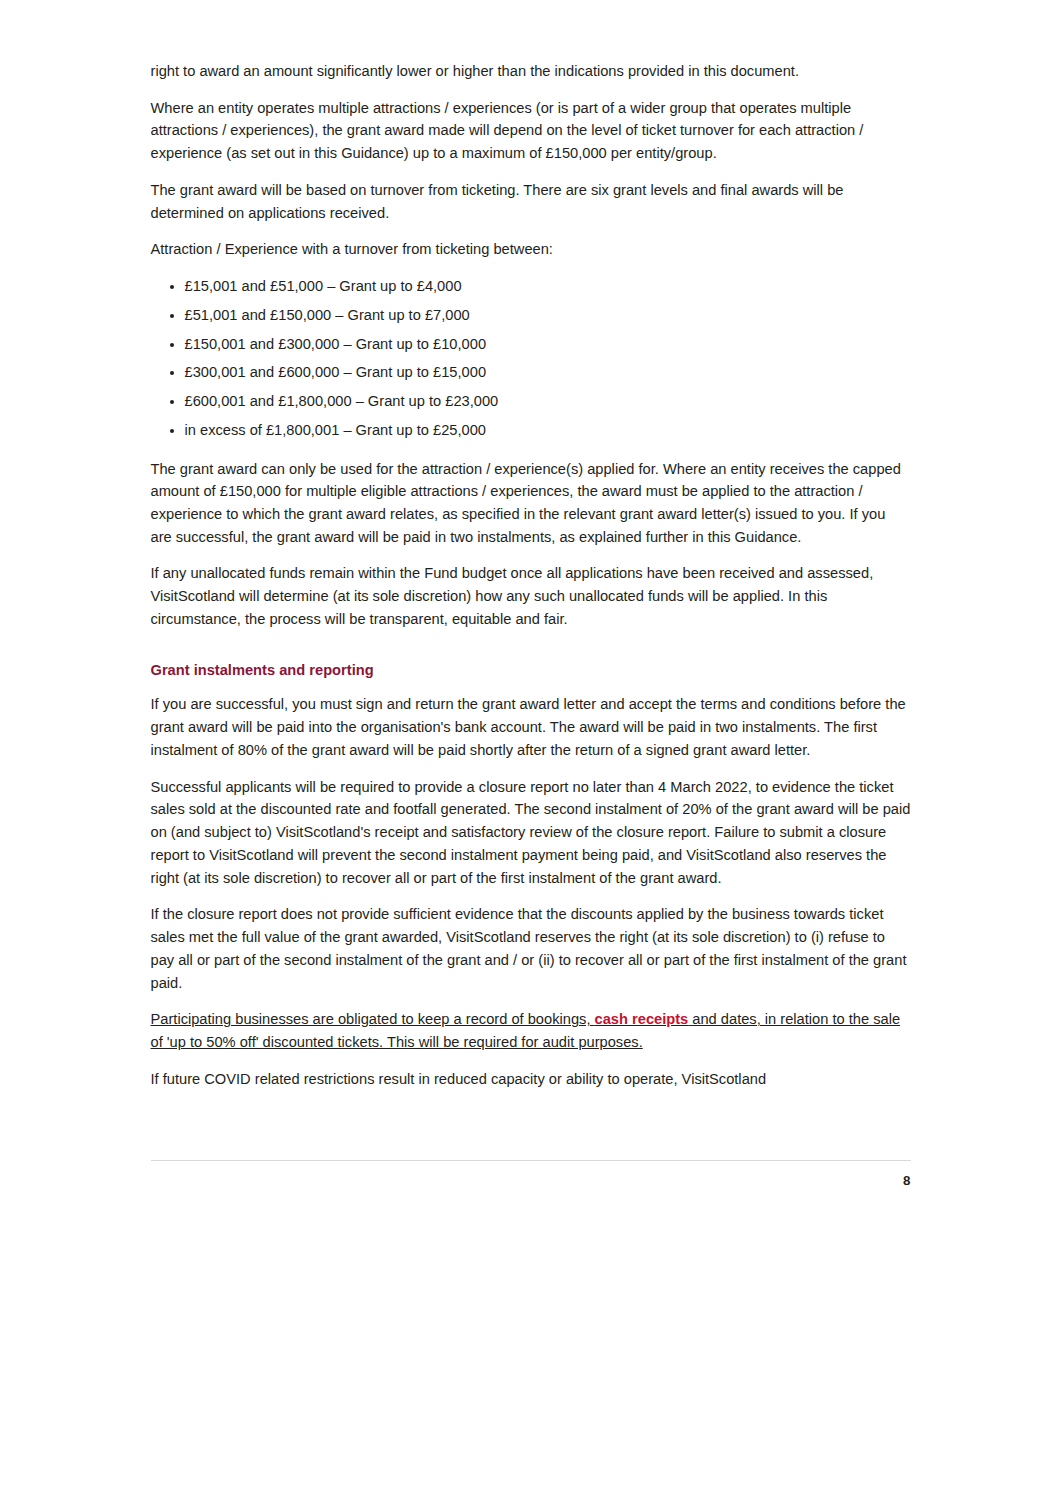right to award an amount significantly lower or higher than the indications provided in this document.
Where an entity operates multiple attractions / experiences (or is part of a wider group that operates multiple attractions / experiences), the grant award made will depend on the level of ticket turnover for each attraction / experience (as set out in this Guidance) up to a maximum of £150,000 per entity/group.
The grant award will be based on turnover from ticketing. There are six grant levels and final awards will be determined on applications received.
Attraction / Experience with a turnover from ticketing between:
£15,001 and £51,000 – Grant up to £4,000
£51,001 and £150,000 – Grant up to £7,000
£150,001 and £300,000 – Grant up to £10,000
£300,001 and £600,000 – Grant up to £15,000
£600,001 and £1,800,000 – Grant up to £23,000
in excess of £1,800,001 – Grant up to £25,000
The grant award can only be used for the attraction / experience(s) applied for. Where an entity receives the capped amount of £150,000 for multiple eligible attractions / experiences, the award must be applied to the attraction / experience to which the grant award relates, as specified in the relevant grant award letter(s) issued to you. If you are successful, the grant award will be paid in two instalments, as explained further in this Guidance.
If any unallocated funds remain within the Fund budget once all applications have been received and assessed, VisitScotland will determine (at its sole discretion) how any such unallocated funds will be applied. In this circumstance, the process will be transparent, equitable and fair.
Grant instalments and reporting
If you are successful, you must sign and return the grant award letter and accept the terms and conditions before the grant award will be paid into the organisation's bank account. The award will be paid in two instalments. The first instalment of 80% of the grant award will be paid shortly after the return of a signed grant award letter.
Successful applicants will be required to provide a closure report no later than 4 March 2022, to evidence the ticket sales sold at the discounted rate and footfall generated. The second instalment of 20% of the grant award will be paid on (and subject to) VisitScotland's receipt and satisfactory review of the closure report. Failure to submit a closure report to VisitScotland will prevent the second instalment payment being paid, and VisitScotland also reserves the right (at its sole discretion) to recover all or part of the first instalment of the grant award.
If the closure report does not provide sufficient evidence that the discounts applied by the business towards ticket sales met the full value of the grant awarded, VisitScotland reserves the right (at its sole discretion) to (i) refuse to pay all or part of the second instalment of the grant and / or (ii) to recover all or part of the first instalment of the grant paid.
Participating businesses are obligated to keep a record of bookings, cash receipts and dates, in relation to the sale of 'up to 50% off' discounted tickets. This will be required for audit purposes.
If future COVID related restrictions result in reduced capacity or ability to operate, VisitScotland
8